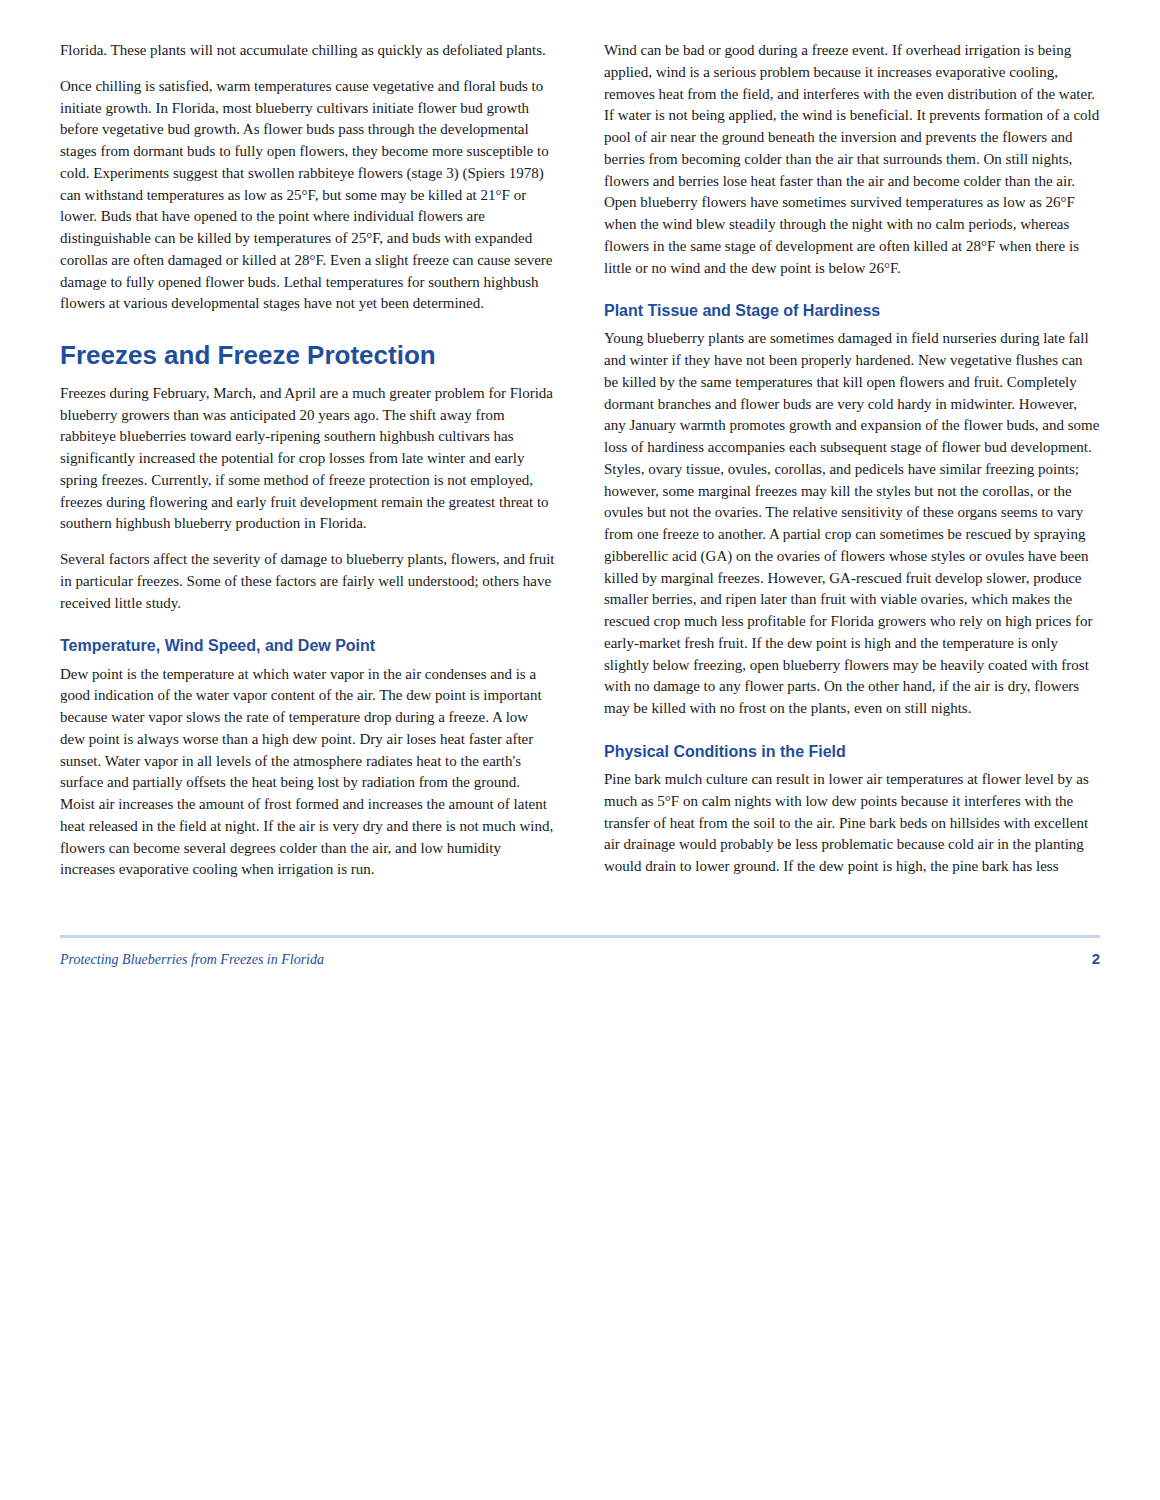Florida. These plants will not accumulate chilling as quickly as defoliated plants.
Once chilling is satisfied, warm temperatures cause vegetative and floral buds to initiate growth. In Florida, most blueberry cultivars initiate flower bud growth before vegetative bud growth. As flower buds pass through the developmental stages from dormant buds to fully open flowers, they become more susceptible to cold. Experiments suggest that swollen rabbiteye flowers (stage 3) (Spiers 1978) can withstand temperatures as low as 25°F, but some may be killed at 21°F or lower. Buds that have opened to the point where individual flowers are distinguishable can be killed by temperatures of 25°F, and buds with expanded corollas are often damaged or killed at 28°F. Even a slight freeze can cause severe damage to fully opened flower buds. Lethal temperatures for southern highbush flowers at various developmental stages have not yet been determined.
Freezes and Freeze Protection
Freezes during February, March, and April are a much greater problem for Florida blueberry growers than was anticipated 20 years ago. The shift away from rabbiteye blueberries toward early-ripening southern highbush cultivars has significantly increased the potential for crop losses from late winter and early spring freezes. Currently, if some method of freeze protection is not employed, freezes during flowering and early fruit development remain the greatest threat to southern highbush blueberry production in Florida.
Several factors affect the severity of damage to blueberry plants, flowers, and fruit in particular freezes. Some of these factors are fairly well understood; others have received little study.
Temperature, Wind Speed, and Dew Point
Dew point is the temperature at which water vapor in the air condenses and is a good indication of the water vapor content of the air. The dew point is important because water vapor slows the rate of temperature drop during a freeze. A low dew point is always worse than a high dew point. Dry air loses heat faster after sunset. Water vapor in all levels of the atmosphere radiates heat to the earth's surface and partially offsets the heat being lost by radiation from the ground. Moist air increases the amount of frost formed and increases the amount of latent heat released in the field at night. If the air is very dry and there is not much wind, flowers can become several degrees colder than the air, and low humidity increases evaporative cooling when irrigation is run.
Wind can be bad or good during a freeze event. If overhead irrigation is being applied, wind is a serious problem because it increases evaporative cooling, removes heat from the field, and interferes with the even distribution of the water. If water is not being applied, the wind is beneficial. It prevents formation of a cold pool of air near the ground beneath the inversion and prevents the flowers and berries from becoming colder than the air that surrounds them. On still nights, flowers and berries lose heat faster than the air and become colder than the air. Open blueberry flowers have sometimes survived temperatures as low as 26°F when the wind blew steadily through the night with no calm periods, whereas flowers in the same stage of development are often killed at 28°F when there is little or no wind and the dew point is below 26°F.
Plant Tissue and Stage of Hardiness
Young blueberry plants are sometimes damaged in field nurseries during late fall and winter if they have not been properly hardened. New vegetative flushes can be killed by the same temperatures that kill open flowers and fruit. Completely dormant branches and flower buds are very cold hardy in midwinter. However, any January warmth promotes growth and expansion of the flower buds, and some loss of hardiness accompanies each subsequent stage of flower bud development. Styles, ovary tissue, ovules, corollas, and pedicels have similar freezing points; however, some marginal freezes may kill the styles but not the corollas, or the ovules but not the ovaries. The relative sensitivity of these organs seems to vary from one freeze to another. A partial crop can sometimes be rescued by spraying gibberellic acid (GA) on the ovaries of flowers whose styles or ovules have been killed by marginal freezes. However, GA-rescued fruit develop slower, produce smaller berries, and ripen later than fruit with viable ovaries, which makes the rescued crop much less profitable for Florida growers who rely on high prices for early-market fresh fruit. If the dew point is high and the temperature is only slightly below freezing, open blueberry flowers may be heavily coated with frost with no damage to any flower parts. On the other hand, if the air is dry, flowers may be killed with no frost on the plants, even on still nights.
Physical Conditions in the Field
Pine bark mulch culture can result in lower air temperatures at flower level by as much as 5°F on calm nights with low dew points because it interferes with the transfer of heat from the soil to the air. Pine bark beds on hillsides with excellent air drainage would probably be less problematic because cold air in the planting would drain to lower ground. If the dew point is high, the pine bark has less
Protecting Blueberries from Freezes in Florida 2